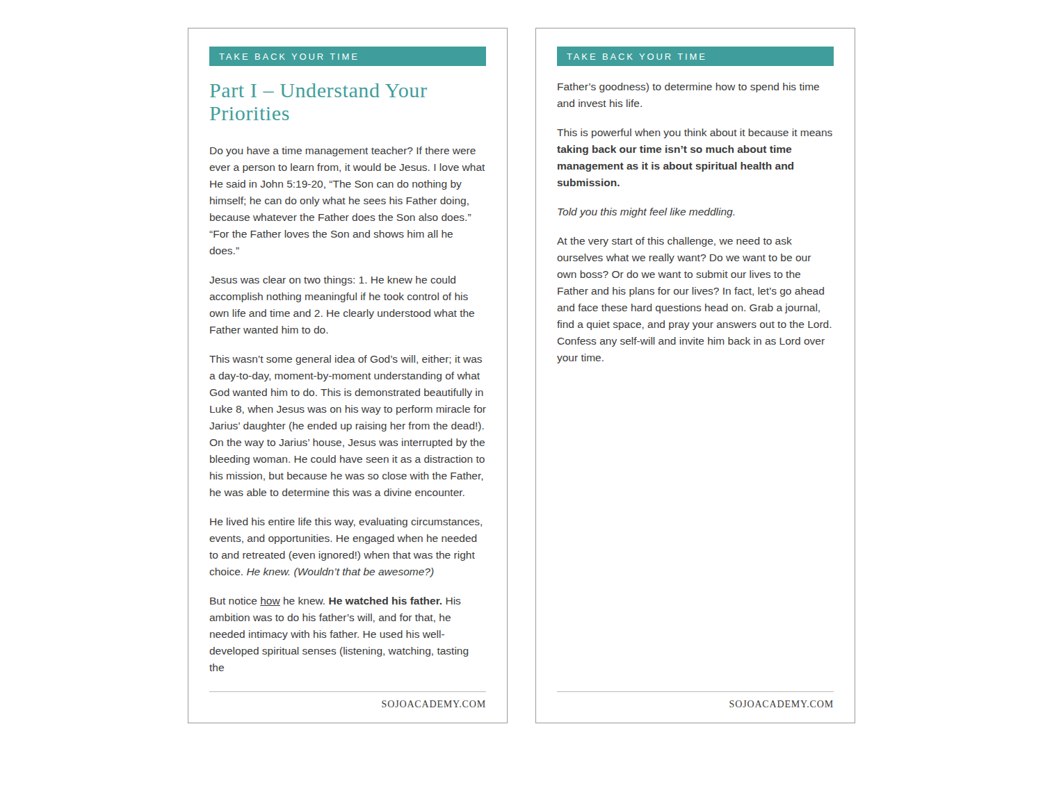Take Back Your Time
Part I – Understand Your Priorities
Do you have a time management teacher? If there were ever a person to learn from, it would be Jesus. I love what He said in John 5:19-20, “The Son can do nothing by himself; he can do only what he sees his Father doing, because whatever the Father does the Son also does.” “For the Father loves the Son and shows him all he does.”
Jesus was clear on two things: 1. He knew he could accomplish nothing meaningful if he took control of his own life and time and 2. He clearly understood what the Father wanted him to do.
This wasn’t some general idea of God’s will, either; it was a day-to-day, moment-by-moment understanding of what God wanted him to do. This is demonstrated beautifully in Luke 8, when Jesus was on his way to perform miracle for Jarius’ daughter (he ended up raising her from the dead!). On the way to Jarius’ house, Jesus was interrupted by the bleeding woman. He could have seen it as a distraction to his mission, but because he was so close with the Father, he was able to determine this was a divine encounter.
He lived his entire life this way, evaluating circumstances, events, and opportunities. He engaged when he needed to and retreated (even ignored!) when that was the right choice. He knew. (Wouldn’t that be awesome?)
But notice how he knew. He watched his father. His ambition was to do his father’s will, and for that, he needed intimacy with his father. He used his well-developed spiritual senses (listening, watching, tasting the
SOJOACADEMY.COM
Take Back Your Time
Father’s goodness) to determine how to spend his time and invest his life.
This is powerful when you think about it because it means taking back our time isn’t so much about time management as it is about spiritual health and submission.
Told you this might feel like meddling.
At the very start of this challenge, we need to ask ourselves what we really want? Do we want to be our own boss? Or do we want to submit our lives to the Father and his plans for our lives? In fact, let’s go ahead and face these hard questions head on. Grab a journal, find a quiet space, and pray your answers out to the Lord. Confess any self-will and invite him back in as Lord over your time.
SOJOACADEMY.COM